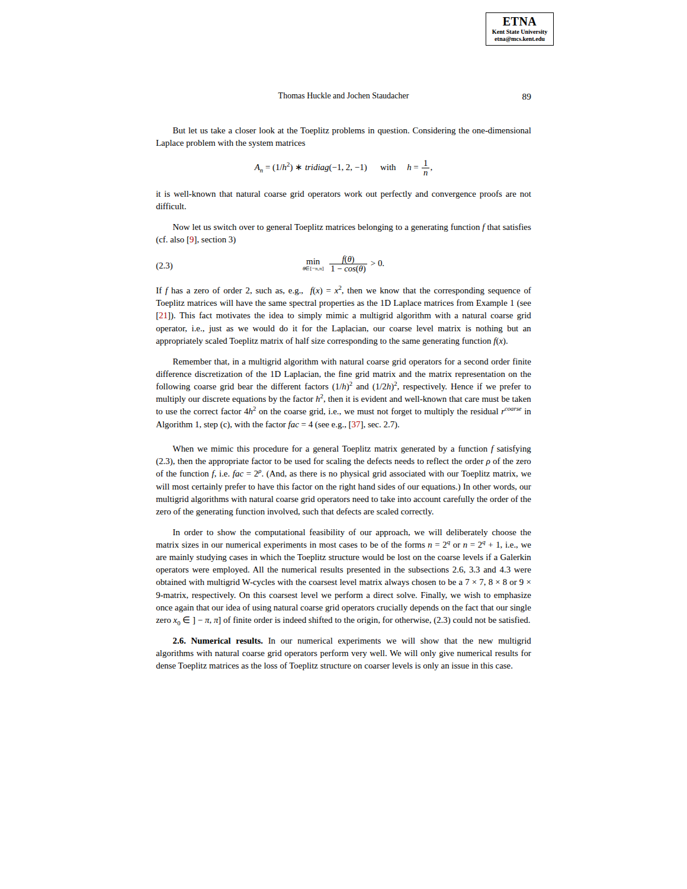ETNA
Kent State University
etna@mcs.kent.edu
Thomas Huckle and Jochen Staudacher 89
But let us take a closer look at the Toeplitz problems in question. Considering the one-dimensional Laplace problem with the system matrices
An = (1/h2) ∗ tridiag(−1, 2, −1) with h = 1 n,
it is well-known that natural coarse grid operators work out perfectly and convergence proofs are not difficult.
Now let us switch over to general Toeplitz matrices belonging to a generating function f that satisfies (cf. also [9], section 3)
(2.3)
min θ∈[−π,π] f(θ) 1 − cos(θ) > 0.
If f has a zero of order 2, such as, e.g., f(x) = x2, then we know that the corresponding sequence of Toeplitz matrices will have the same spectral properties as the 1D Laplace matrices from Example 1 (see [21]). This fact motivates the idea to simply mimic a multigrid algorithm with a natural coarse grid operator, i.e., just as we would do it for the Laplacian, our coarse level matrix is nothing but an appropriately scaled Toeplitz matrix of half size corresponding to the same generating function f(x).
Remember that, in a multigrid algorithm with natural coarse grid operators for a second order finite difference discretization of the 1D Laplacian, the fine grid matrix and the matrix representation on the following coarse grid bear the different factors (1/h)2 and (1/2h)2, respectively. Hence if we prefer to multiply our discrete equations by the factor h2, then it is evident and well-known that care must be taken to use the correct factor 4h2 on the coarse grid, i.e., we must not forget to multiply the residual rcoarse in Algorithm 1, step (c), with the factor fac = 4 (see e.g., [37], sec. 2.7).
When we mimic this procedure for a general Toeplitz matrix generated by a function f satisfying (2.3), then the appropriate factor to be used for scaling the defects needs to reflect the order ρ of the zero of the function f, i.e. fac = 2ρ. (And, as there is no physical grid associated with our Toeplitz matrix, we will most certainly prefer to have this factor on the right hand sides of our equations.) In other words, our multigrid algorithms with natural coarse grid operators need to take into account carefully the order of the zero of the generating function involved, such that defects are scaled correctly.
In order to show the computational feasibility of our approach, we will deliberately choose the matrix sizes in our numerical experiments in most cases to be of the forms n = 2q or n = 2q + 1, i.e., we are mainly studying cases in which the Toeplitz structure would be lost on the coarse levels if a Galerkin operators were employed. All the numerical results presented in the subsections 2.6, 3.3 and 4.3 were obtained with multigrid W-cycles with the coarsest level matrix always chosen to be a 7 × 7, 8 × 8 or 9 × 9-matrix, respectively. On this coarsest level we perform a direct solve. Finally, we wish to emphasize once again that our idea of using natural coarse grid operators crucially depends on the fact that our single zero x0 ∈ ] − π, π] of finite order is indeed shifted to the origin, for otherwise, (2.3) could not be satisfied.
2.6. Numerical results. In our numerical experiments we will show that the new multigrid algorithms with natural coarse grid operators perform very well. We will only give numerical results for dense Toeplitz matrices as the loss of Toeplitz structure on coarser levels is only an issue in this case.